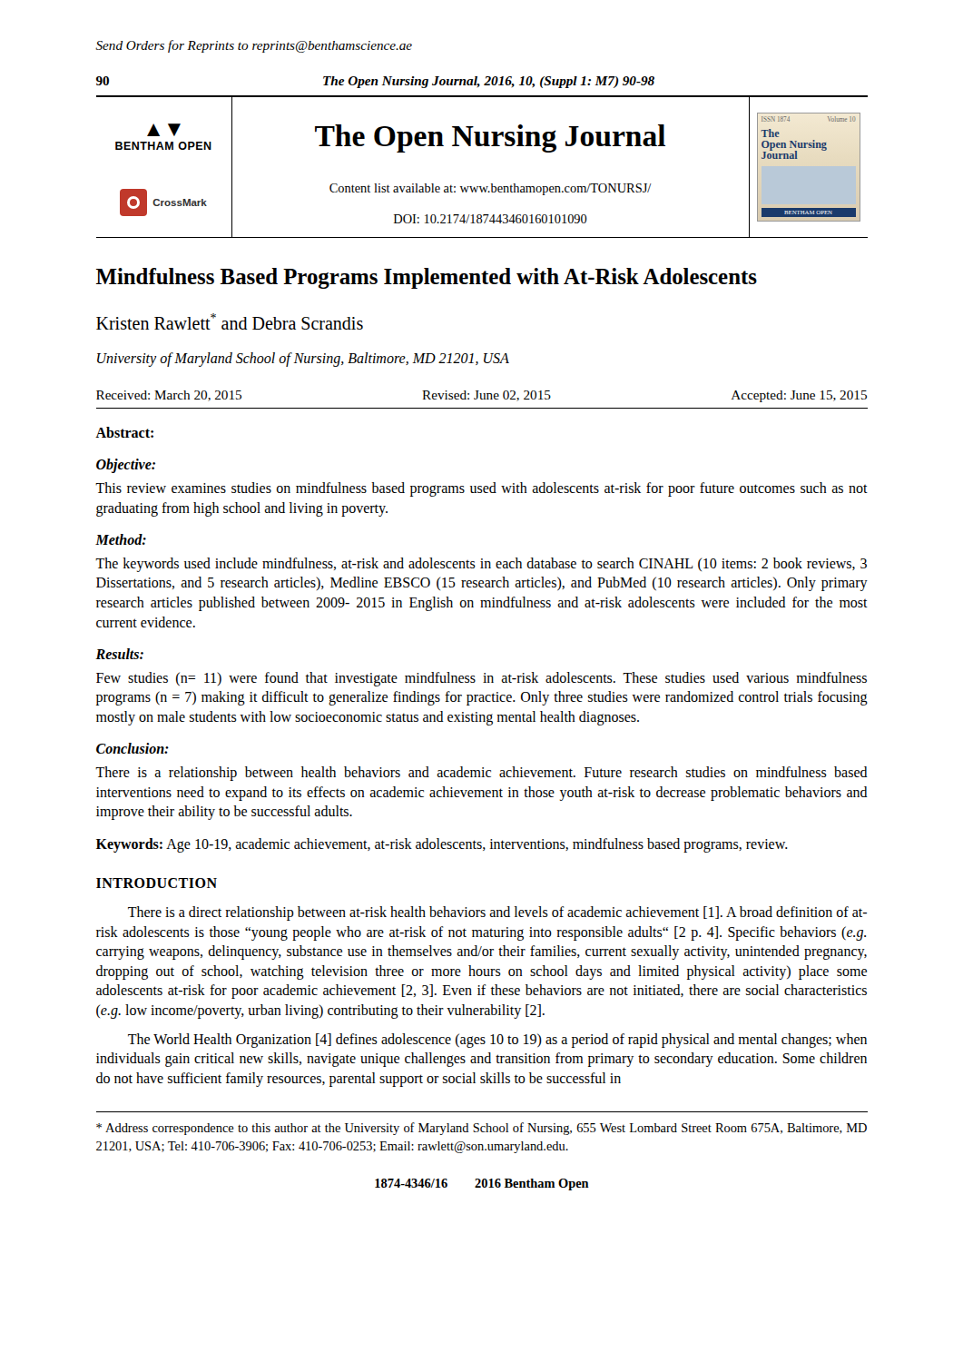Send Orders for Reprints to reprints@benthamscience.ae
90 The Open Nursing Journal, 2016, 10, (Suppl 1: M7) 90-98
▲▼
BENTHAM OPEN
CrossMark
The Open Nursing Journal
Content list available at: www.benthamopen.com/TONURSJ/
DOI: 10.2174/187443460160101090
ISSN 1874 Volume 10
The
Open Nursing
Journal
BENTHAM OPEN
Mindfulness Based Programs Implemented with At-Risk Adolescents
Kristen Rawlett* and Debra Scrandis
University of Maryland School of Nursing, Baltimore, MD 21201, USA
Received: March 20, 2015 Revised: June 02, 2015 Accepted: June 15, 2015
Abstract:
Objective:
This review examines studies on mindfulness based programs used with adolescents at-risk for poor future outcomes such as not graduating from high school and living in poverty.
Method:
The keywords used include mindfulness, at-risk and adolescents in each database to search CINAHL (10 items: 2 book reviews, 3 Dissertations, and 5 research articles), Medline EBSCO (15 research articles), and PubMed (10 research articles). Only primary research articles published between 2009- 2015 in English on mindfulness and at-risk adolescents were included for the most current evidence.
Results:
Few studies (n= 11) were found that investigate mindfulness in at-risk adolescents. These studies used various mindfulness programs (n = 7) making it difficult to generalize findings for practice. Only three studies were randomized control trials focusing mostly on male students with low socioeconomic status and existing mental health diagnoses.
Conclusion:
There is a relationship between health behaviors and academic achievement. Future research studies on mindfulness based interventions need to expand to its effects on academic achievement in those youth at-risk to decrease problematic behaviors and improve their ability to be successful adults.
Keywords: Age 10-19, academic achievement, at-risk adolescents, interventions, mindfulness based programs, review.
INTRODUCTION
There is a direct relationship between at-risk health behaviors and levels of academic achievement [1]. A broad definition of at-risk adolescents is those “young people who are at-risk of not maturing into responsible adults“ [2 p. 4]. Specific behaviors (e.g. carrying weapons, delinquency, substance use in themselves and/or their families, current sexually activity, unintended pregnancy, dropping out of school, watching television three or more hours on school days and limited physical activity) place some adolescents at-risk for poor academic achievement [2, 3]. Even if these behaviors are not initiated, there are social characteristics (e.g. low income/poverty, urban living) contributing to their vulnerability [2].
The World Health Organization [4] defines adolescence (ages 10 to 19) as a period of rapid physical and mental changes; when individuals gain critical new skills, navigate unique challenges and transition from primary to secondary education. Some children do not have sufficient family resources, parental support or social skills to be successful in
* Address correspondence to this author at the University of Maryland School of Nursing, 655 West Lombard Street Room 675A, Baltimore, MD 21201, USA; Tel: 410-706-3906; Fax: 410-706-0253; Email: rawlett@son.umaryland.edu.
1874-4346/162016 Bentham Open